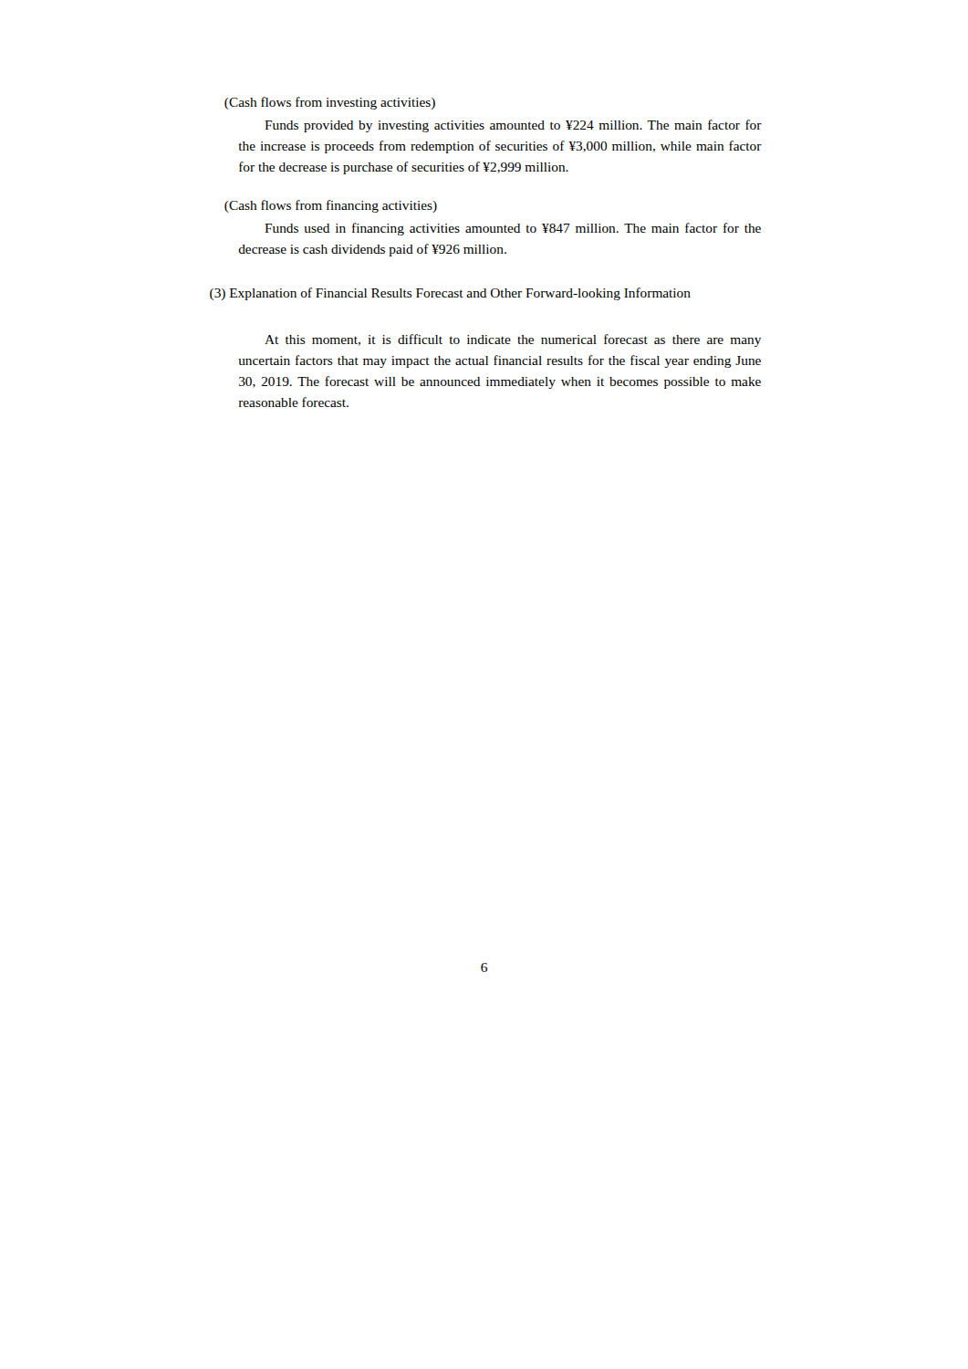(Cash flows from investing activities)
Funds provided by investing activities amounted to ¥224 million. The main factor for the increase is proceeds from redemption of securities of ¥3,000 million, while main factor for the decrease is purchase of securities of ¥2,999 million.
(Cash flows from financing activities)
Funds used in financing activities amounted to ¥847 million. The main factor for the decrease is cash dividends paid of ¥926 million.
(3) Explanation of Financial Results Forecast and Other Forward-looking Information
At this moment, it is difficult to indicate the numerical forecast as there are many uncertain factors that may impact the actual financial results for the fiscal year ending June 30, 2019. The forecast will be announced immediately when it becomes possible to make reasonable forecast.
6